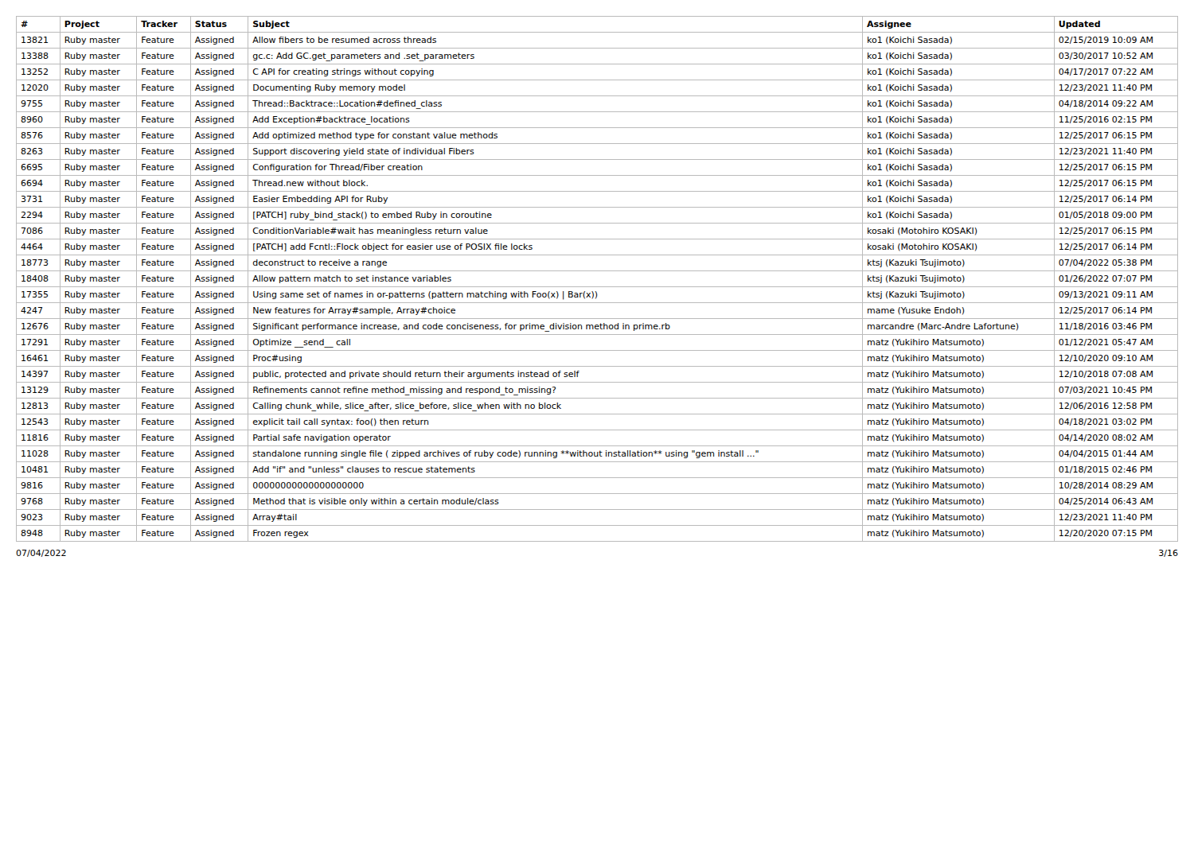| # | Project | Tracker | Status | Subject | Assignee | Updated |
| --- | --- | --- | --- | --- | --- | --- |
| 13821 | Ruby master | Feature | Assigned | Allow fibers to be resumed across threads | ko1 (Koichi Sasada) | 02/15/2019 10:09 AM |
| 13388 | Ruby master | Feature | Assigned | gc.c: Add GC.get_parameters and .set_parameters | ko1 (Koichi Sasada) | 03/30/2017 10:52 AM |
| 13252 | Ruby master | Feature | Assigned | C API for creating strings without copying | ko1 (Koichi Sasada) | 04/17/2017 07:22 AM |
| 12020 | Ruby master | Feature | Assigned | Documenting Ruby memory model | ko1 (Koichi Sasada) | 12/23/2021 11:40 PM |
| 9755 | Ruby master | Feature | Assigned | Thread::Backtrace::Location#defined_class | ko1 (Koichi Sasada) | 04/18/2014 09:22 AM |
| 8960 | Ruby master | Feature | Assigned | Add Exception#backtrace_locations | ko1 (Koichi Sasada) | 11/25/2016 02:15 PM |
| 8576 | Ruby master | Feature | Assigned | Add optimized method type for constant value methods | ko1 (Koichi Sasada) | 12/25/2017 06:15 PM |
| 8263 | Ruby master | Feature | Assigned | Support discovering yield state of individual Fibers | ko1 (Koichi Sasada) | 12/23/2021 11:40 PM |
| 6695 | Ruby master | Feature | Assigned | Configuration for Thread/Fiber creation | ko1 (Koichi Sasada) | 12/25/2017 06:15 PM |
| 6694 | Ruby master | Feature | Assigned | Thread.new without block. | ko1 (Koichi Sasada) | 12/25/2017 06:15 PM |
| 3731 | Ruby master | Feature | Assigned | Easier Embedding API for Ruby | ko1 (Koichi Sasada) | 12/25/2017 06:14 PM |
| 2294 | Ruby master | Feature | Assigned | [PATCH] ruby_bind_stack() to embed Ruby in coroutine | ko1 (Koichi Sasada) | 01/05/2018 09:00 PM |
| 7086 | Ruby master | Feature | Assigned | ConditionVariable#wait has meaningless return value | kosaki (Motohiro KOSAKI) | 12/25/2017 06:15 PM |
| 4464 | Ruby master | Feature | Assigned | [PATCH] add Fcntl::Flock object for easier use of POSIX file locks | kosaki (Motohiro KOSAKI) | 12/25/2017 06:14 PM |
| 18773 | Ruby master | Feature | Assigned | deconstruct to receive a range | ktsj (Kazuki Tsujimoto) | 07/04/2022 05:38 PM |
| 18408 | Ruby master | Feature | Assigned | Allow pattern match to set instance variables | ktsj (Kazuki Tsujimoto) | 01/26/2022 07:07 PM |
| 17355 | Ruby master | Feature | Assigned | Using same set of names in or-patterns (pattern matching with Foo(x) / Bar(x)) | ktsj (Kazuki Tsujimoto) | 09/13/2021 09:11 AM |
| 4247 | Ruby master | Feature | Assigned | New features for Array#sample, Array#choice | mame (Yusuke Endoh) | 12/25/2017 06:14 PM |
| 12676 | Ruby master | Feature | Assigned | Significant performance increase, and code conciseness, for prime_division method in prime.rb | marcandre (Marc-Andre Lafortune) | 11/18/2016 03:46 PM |
| 17291 | Ruby master | Feature | Assigned | Optimize __send__ call | matz (Yukihiro Matsumoto) | 01/12/2021 05:47 AM |
| 16461 | Ruby master | Feature | Assigned | Proc#using | matz (Yukihiro Matsumoto) | 12/10/2020 09:10 AM |
| 14397 | Ruby master | Feature | Assigned | public, protected and private should return their arguments instead of self | matz (Yukihiro Matsumoto) | 12/10/2018 07:08 AM |
| 13129 | Ruby master | Feature | Assigned | Refinements cannot refine method_missing and respond_to_missing? | matz (Yukihiro Matsumoto) | 07/03/2021 10:45 PM |
| 12813 | Ruby master | Feature | Assigned | Calling chunk_while, slice_after, slice_before, slice_when with no block | matz (Yukihiro Matsumoto) | 12/06/2016 12:58 PM |
| 12543 | Ruby master | Feature | Assigned | explicit tail call syntax: foo() then return | matz (Yukihiro Matsumoto) | 04/18/2021 03:02 PM |
| 11816 | Ruby master | Feature | Assigned | Partial safe navigation operator | matz (Yukihiro Matsumoto) | 04/14/2020 08:02 AM |
| 11028 | Ruby master | Feature | Assigned | standalone running single file ( zipped archives of ruby code) running **without installation** using "gem install ..." | matz (Yukihiro Matsumoto) | 04/04/2015 01:44 AM |
| 10481 | Ruby master | Feature | Assigned | Add "if" and "unless" clauses to rescue statements | matz (Yukihiro Matsumoto) | 01/18/2015 02:46 PM |
| 9816 | Ruby master | Feature | Assigned | 00000000000000000000 | matz (Yukihiro Matsumoto) | 10/28/2014 08:29 AM |
| 9768 | Ruby master | Feature | Assigned | Method that is visible only within a certain module/class | matz (Yukihiro Matsumoto) | 04/25/2014 06:43 AM |
| 9023 | Ruby master | Feature | Assigned | Array#tail | matz (Yukihiro Matsumoto) | 12/23/2021 11:40 PM |
| 8948 | Ruby master | Feature | Assigned | Frozen regex | matz (Yukihiro Matsumoto) | 12/20/2020 07:15 PM |
07/04/2022 3/16